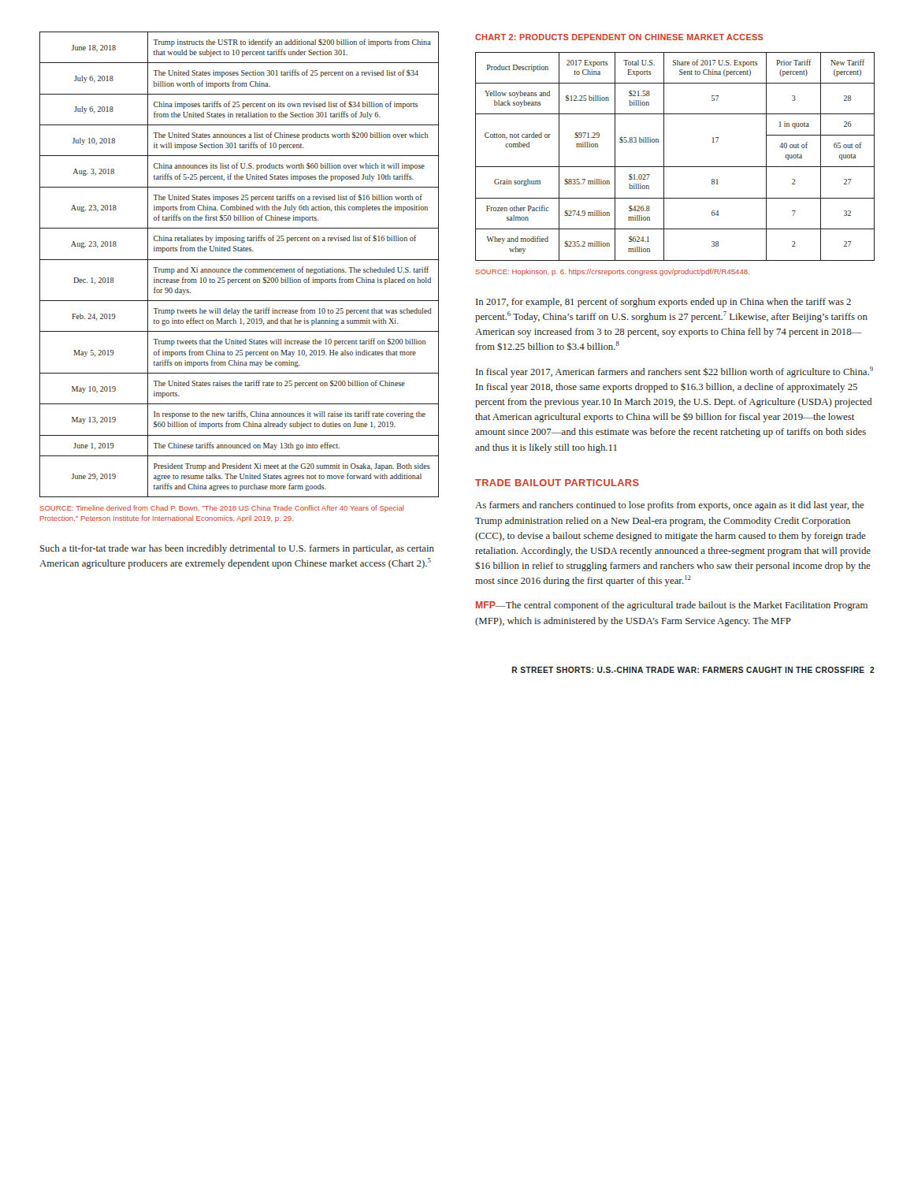| June 18, 2018 | Trump instructs the USTR to identify an additional $200 billion of imports from China that would be subject to 10 percent tariffs under Section 301. |
| July 6, 2018 | The United States imposes Section 301 tariffs of 25 percent on a revised list of $34 billion worth of imports from China. |
| July 6, 2018 | China imposes tariffs of 25 percent on its own revised list of $34 billion of imports from the United States in retaliation to the Section 301 tariffs of July 6. |
| July 10, 2018 | The United States announces a list of Chinese products worth $200 billion over which it will impose Section 301 tariffs of 10 percent. |
| Aug. 3, 2018 | China announces its list of U.S. products worth $60 billion over which it will impose tariffs of 5-25 percent, if the United States imposes the proposed July 10th tariffs. |
| Aug. 23, 2018 | The United States imposes 25 percent tariffs on a revised list of $16 billion worth of imports from China. Combined with the July 6th action, this completes the imposition of tariffs on the first $50 billion of Chinese imports. |
| Aug. 23, 2018 | China retaliates by imposing tariffs of 25 percent on a revised list of $16 billion of imports from the United States. |
| Dec. 1, 2018 | Trump and Xi announce the commencement of negotiations. The scheduled U.S. tariff increase from 10 to 25 percent on $200 billion of imports from China is placed on hold for 90 days. |
| Feb. 24, 2019 | Trump tweets he will delay the tariff increase from 10 to 25 percent that was scheduled to go into effect on March 1, 2019, and that he is planning a summit with Xi. |
| May 5, 2019 | Trump tweets that the United States will increase the 10 percent tariff on $200 billion of imports from China to 25 percent on May 10, 2019. He also indicates that more tariffs on imports from China may be coming. |
| May 10, 2019 | The United States raises the tariff rate to 25 percent on $200 billion of Chinese imports. |
| May 13, 2019 | In response to the new tariffs, China announces it will raise its tariff rate covering the $60 billion of imports from China already subject to duties on June 1, 2019. |
| June 1, 2019 | The Chinese tariffs announced on May 13th go into effect. |
| June 29, 2019 | President Trump and President Xi meet at the G20 summit in Osaka, Japan. Both sides agree to resume talks. The United States agrees not to move forward with additional tariffs and China agrees to purchase more farm goods. |
SOURCE: Timeline derived from Chad P. Bown, "The 2018 US China Trade Conflict After 40 Years of Special Protection," Peterson Institute for International Economics, April 2019, p. 29.
Such a tit-for-tat trade war has been incredibly detrimental to U.S. farmers in particular, as certain American agriculture producers are extremely dependent upon Chinese market access (Chart 2).5
CHART 2: PRODUCTS DEPENDENT ON CHINESE MARKET ACCESS
| Product Description | 2017 Exports to China | Total U.S. Exports | Share of 2017 U.S. Exports Sent to China (percent) | Prior Tariff (percent) | New Tariff (percent) |
| --- | --- | --- | --- | --- | --- |
| Yellow soybeans and black soybeans | $12.25 billion | $21.58 billion | 57 | 3 | 28 |
| Cotton, not carded or combed | $971.29 million | $5.83 billion | 17 | 1 in quota | 26 |
| 40 out of quota | 65 out of quota |
| Grain sorghum | $835.7 million | $1.027 billion | 81 | 2 | 27 |
| Frozen other Pacific salmon | $274.9 million | $426.8 million | 64 | 7 | 32 |
| Whey and modified whey | $235.2 million | $624.1 million | 38 | 2 | 27 |
SOURCE: Hopkinson, p. 6. https://crsreports.congress.gov/product/pdf/R/R45448.
In 2017, for example, 81 percent of sorghum exports ended up in China when the tariff was 2 percent.6 Today, China’s tariff on U.S. sorghum is 27 percent.7 Likewise, after Beijing’s tariffs on American soy increased from 3 to 28 percent, soy exports to China fell by 74 percent in 2018—from $12.25 billion to $3.4 billion.8
In fiscal year 2017, American farmers and ranchers sent $22 billion worth of agriculture to China.9 In fiscal year 2018, those same exports dropped to $16.3 billion, a decline of approximately 25 percent from the previous year.10 In March 2019, the U.S. Dept. of Agriculture (USDA) projected that American agricultural exports to China will be $9 billion for fiscal year 2019—the lowest amount since 2007—and this estimate was before the recent ratcheting up of tariffs on both sides and thus it is likely still too high.11
TRADE BAILOUT PARTICULARS
As farmers and ranchers continued to lose profits from exports, once again as it did last year, the Trump administration relied on a New Deal-era program, the Commodity Credit Corporation (CCC), to devise a bailout scheme designed to mitigate the harm caused to them by foreign trade retaliation. Accordingly, the USDA recently announced a three-segment program that will provide $16 billion in relief to struggling farmers and ranchers who saw their personal income drop by the most since 2016 during the first quarter of this year.12
MFP—The central component of the agricultural trade bailout is the Market Facilitation Program (MFP), which is administered by the USDA’s Farm Service Agency. The MFP
R STREET SHORTS: U.S.-CHINA TRADE WAR: FARMERS CAUGHT IN THE CROSSFIRE 2